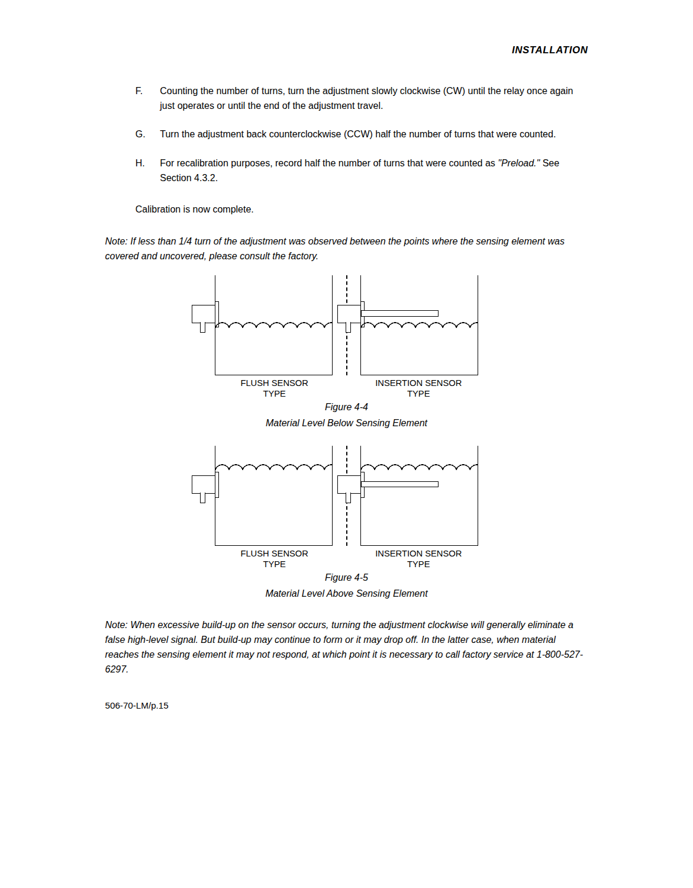INSTALLATION
F. Counting the number of turns, turn the adjustment slowly clockwise (CW) until the relay once again just operates or until the end of the adjustment travel.
G. Turn the adjustment back counterclockwise (CCW) half the number of turns that were counted.
H. For recalibration purposes, record half the number of turns that were counted as "Preload." See Section 4.3.2.
Calibration is now complete.
Note: If less than 1/4 turn of the adjustment was observed between the points where the sensing element was covered and uncovered, please consult the factory.
FLUSH SENSOR
TYPE
INSERTION SENSOR
TYPE
Figure 4-4
Material Level Below Sensing Element
FLUSH SENSOR
TYPE
INSERTION SENSOR
TYPE
Figure 4-5
Material Level Above Sensing Element
Note: When excessive build-up on the sensor occurs, turning the adjustment clockwise will generally eliminate a false high-level signal. But build-up may continue to form or it may drop off. In the latter case, when material reaches the sensing element it may not respond, at which point it is necessary to call factory service at 1-800-527-6297.
506-70-LM/p.15